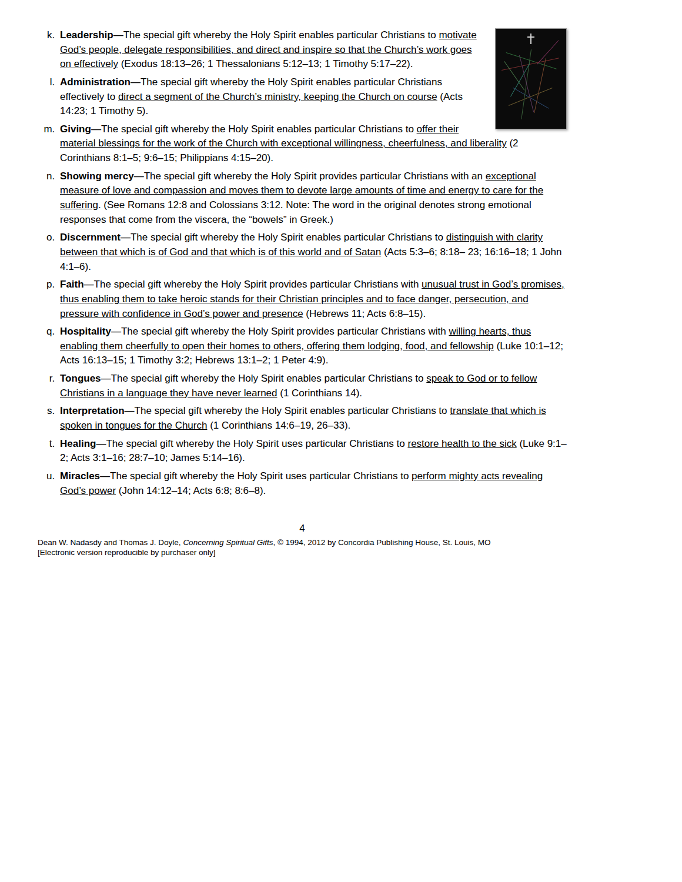Leadership—The special gift whereby the Holy Spirit enables particular Christians to motivate God’s people, delegate responsibilities, and direct and inspire so that the Church’s work goes on effectively (Exodus 18:13–26; 1 Thessalonians 5:12–13; 1 Timothy 5:17–22).
Administration—The special gift whereby the Holy Spirit enables particular Christians effectively to direct a segment of the Church’s ministry, keeping the Church on course (Acts 14:23; 1 Timothy 5).
Giving—The special gift whereby the Holy Spirit enables particular Christians to offer their material blessings for the work of the Church with exceptional willingness, cheerfulness, and liberality (2 Corinthians 8:1–5; 9:6–15; Philippians 4:15–20).
Showing mercy—The special gift whereby the Holy Spirit provides particular Christians with an exceptional measure of love and compassion and moves them to devote large amounts of time and energy to care for the suffering. (See Romans 12:8 and Colossians 3:12. Note: The word in the original denotes strong emotional responses that come from the viscera, the “bowels” in Greek.)
Discernment—The special gift whereby the Holy Spirit enables particular Christians to distinguish with clarity between that which is of God and that which is of this world and of Satan (Acts 5:3–6; 8:18– 23; 16:16–18; 1 John 4:1–6).
Faith—The special gift whereby the Holy Spirit provides particular Christians with unusual trust in God’s promises, thus enabling them to take heroic stands for their Christian principles and to face danger, persecution, and pressure with confidence in God’s power and presence (Hebrews 11; Acts 6:8–15).
Hospitality—The special gift whereby the Holy Spirit provides particular Christians with willing hearts, thus enabling them cheerfully to open their homes to others, offering them lodging, food, and fellowship (Luke 10:1–12; Acts 16:13–15; 1 Timothy 3:2; Hebrews 13:1–2; 1 Peter 4:9).
Tongues—The special gift whereby the Holy Spirit enables particular Christians to speak to God or to fellow Christians in a language they have never learned (1 Corinthians 14).
Interpretation—The special gift whereby the Holy Spirit enables particular Christians to translate that which is spoken in tongues for the Church (1 Corinthians 14:6–19, 26–33).
Healing—The special gift whereby the Holy Spirit uses particular Christians to restore health to the sick (Luke 9:1–2; Acts 3:1–16; 28:7–10; James 5:14–16).
Miracles—The special gift whereby the Holy Spirit uses particular Christians to perform mighty acts revealing God’s power (John 14:12–14; Acts 6:8; 8:6–8).
4
Dean W. Nadasdy and Thomas J. Doyle, Concerning Spiritual Gifts, © 1994, 2012 by Concordia Publishing House, St. Louis, MO
[Electronic version reproducible by purchaser only]